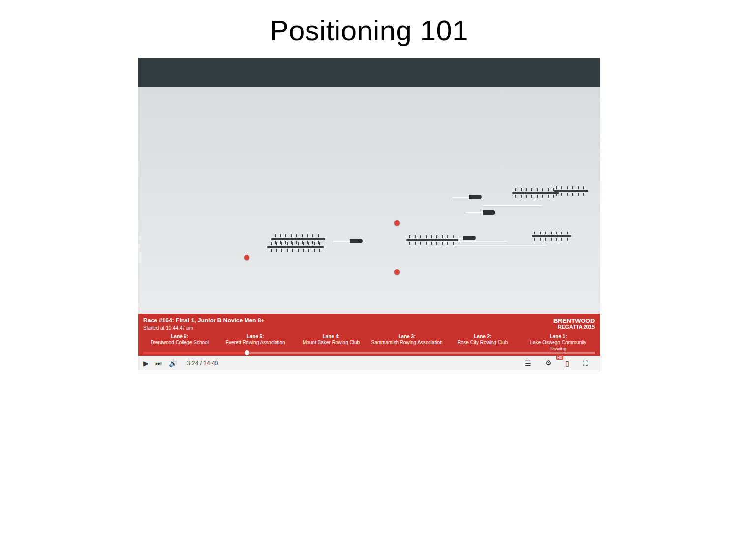Positioning 101
BRENTWOODREGATTA 2015
Race #164: Final 1, Junior B Novice Men 8+
Started at 10:44:47 am
Lane 6: Brentwood College School
Lane 5: Everett Rowing Association
Lane 4: Mount Baker Rowing Club
Lane 3: Sammamish Rowing Association
Lane 2: Rose City Rowing Club
Lane 1: Lake Oswego Community Rowing
▶ ⏭ 🔊 3:24 / 14:40
☰ ⚙HD ▯ ⛶